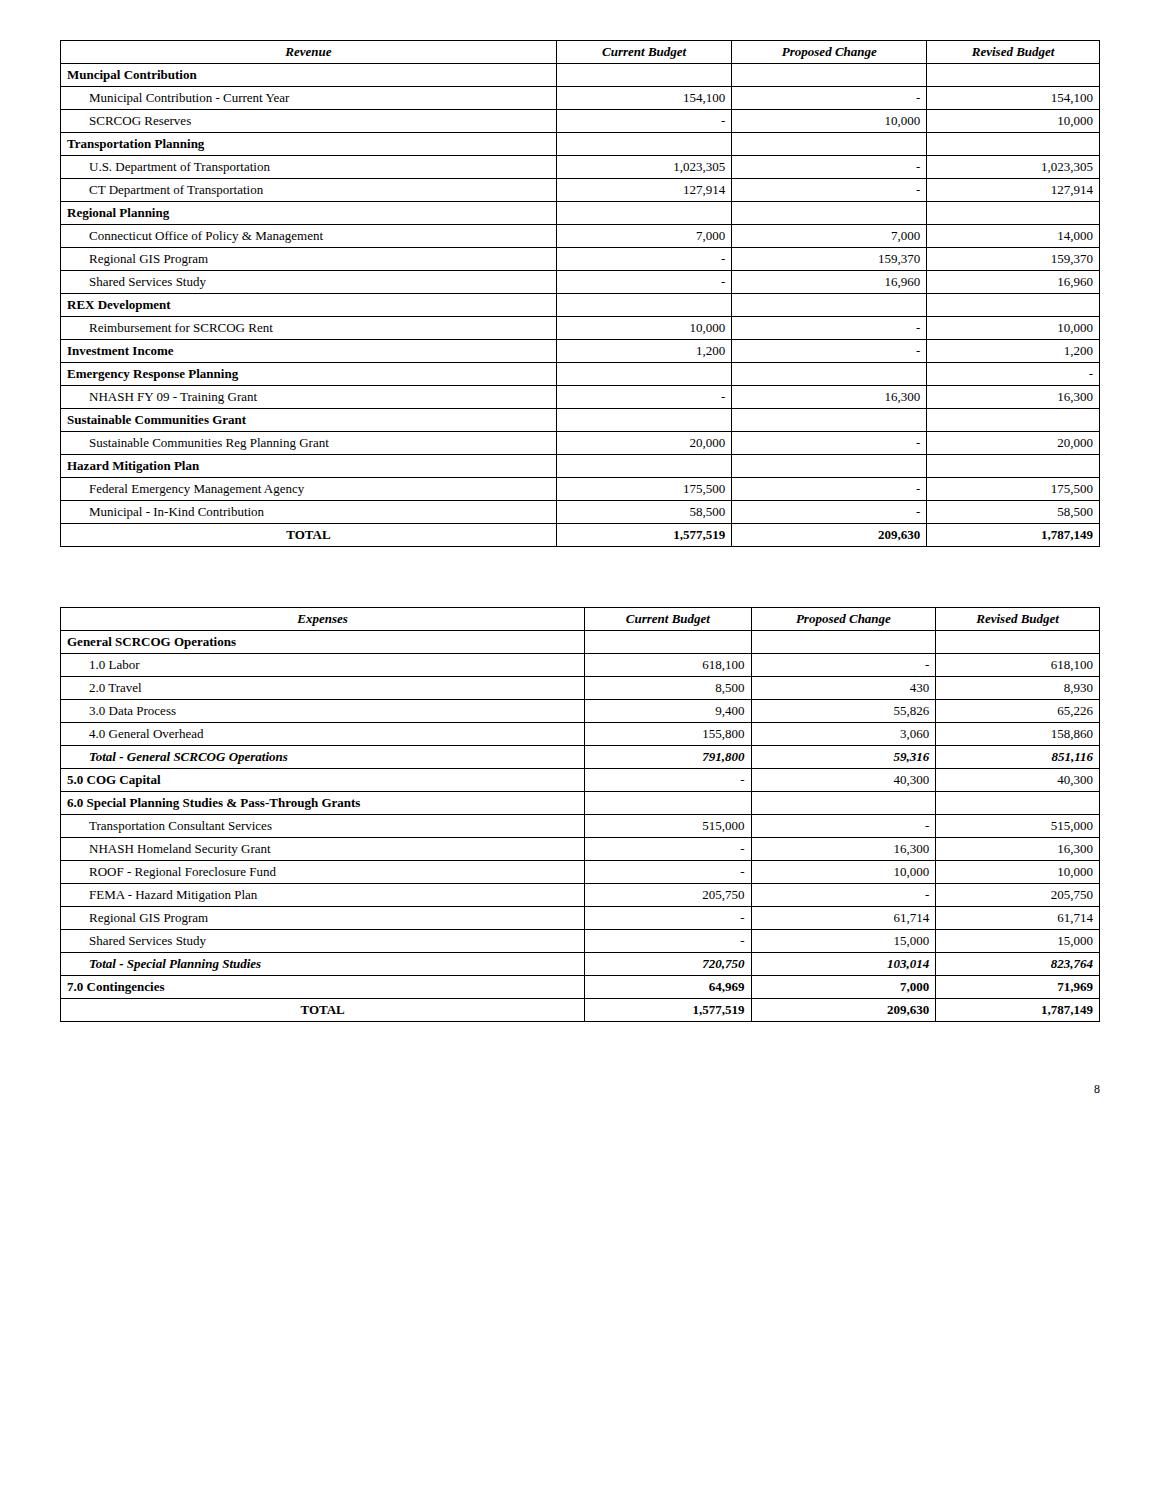| Revenue | Current Budget | Proposed Change | Revised Budget |
| --- | --- | --- | --- |
| Muncipal Contribution | | | |
| Municipal Contribution - Current Year | 154,100 | - | 154,100 |
| SCRCOG Reserves | - | 10,000 | 10,000 |
| Transportation Planning | | | |
| U.S. Department of Transportation | 1,023,305 | - | 1,023,305 |
| CT Department of Transportation | 127,914 | - | 127,914 |
| Regional Planning | | | |
| Connecticut Office of Policy & Management | 7,000 | 7,000 | 14,000 |
| Regional GIS Program | - | 159,370 | 159,370 |
| Shared Services Study | - | 16,960 | 16,960 |
| REX Development | | | |
| Reimbursement for SCRCOG Rent | 10,000 | - | 10,000 |
| Investment Income | 1,200 | - | 1,200 |
| Emergency Response Planning | | | - |
| NHASH FY 09 - Training Grant | - | 16,300 | 16,300 |
| Sustainable Communities Grant | | | |
| Sustainable Communities Reg Planning Grant | 20,000 | - | 20,000 |
| Hazard Mitigation Plan | | | |
| Federal Emergency Management Agency | 175,500 | - | 175,500 |
| Municipal - In-Kind Contribution | 58,500 | - | 58,500 |
| TOTAL | 1,577,519 | 209,630 | 1,787,149 |
| Expenses | Current Budget | Proposed Change | Revised Budget |
| --- | --- | --- | --- |
| General SCRCOG Operations | | | |
| 1.0 Labor | 618,100 | - | 618,100 |
| 2.0 Travel | 8,500 | 430 | 8,930 |
| 3.0 Data Process | 9,400 | 55,826 | 65,226 |
| 4.0 General Overhead | 155,800 | 3,060 | 158,860 |
| Total - General SCRCOG Operations | 791,800 | 59,316 | 851,116 |
| 5.0 COG Capital | - | 40,300 | 40,300 |
| 6.0 Special Planning Studies & Pass-Through Grants | | | |
| Transportation Consultant Services | 515,000 | - | 515,000 |
| NHASH Homeland Security Grant | - | 16,300 | 16,300 |
| ROOF - Regional Foreclosure Fund | - | 10,000 | 10,000 |
| FEMA - Hazard Mitigation Plan | 205,750 | - | 205,750 |
| Regional GIS Program | - | 61,714 | 61,714 |
| Shared Services Study | - | 15,000 | 15,000 |
| Total - Special Planning Studies | 720,750 | 103,014 | 823,764 |
| 7.0 Contingencies | 64,969 | 7,000 | 71,969 |
| TOTAL | 1,577,519 | 209,630 | 1,787,149 |
8